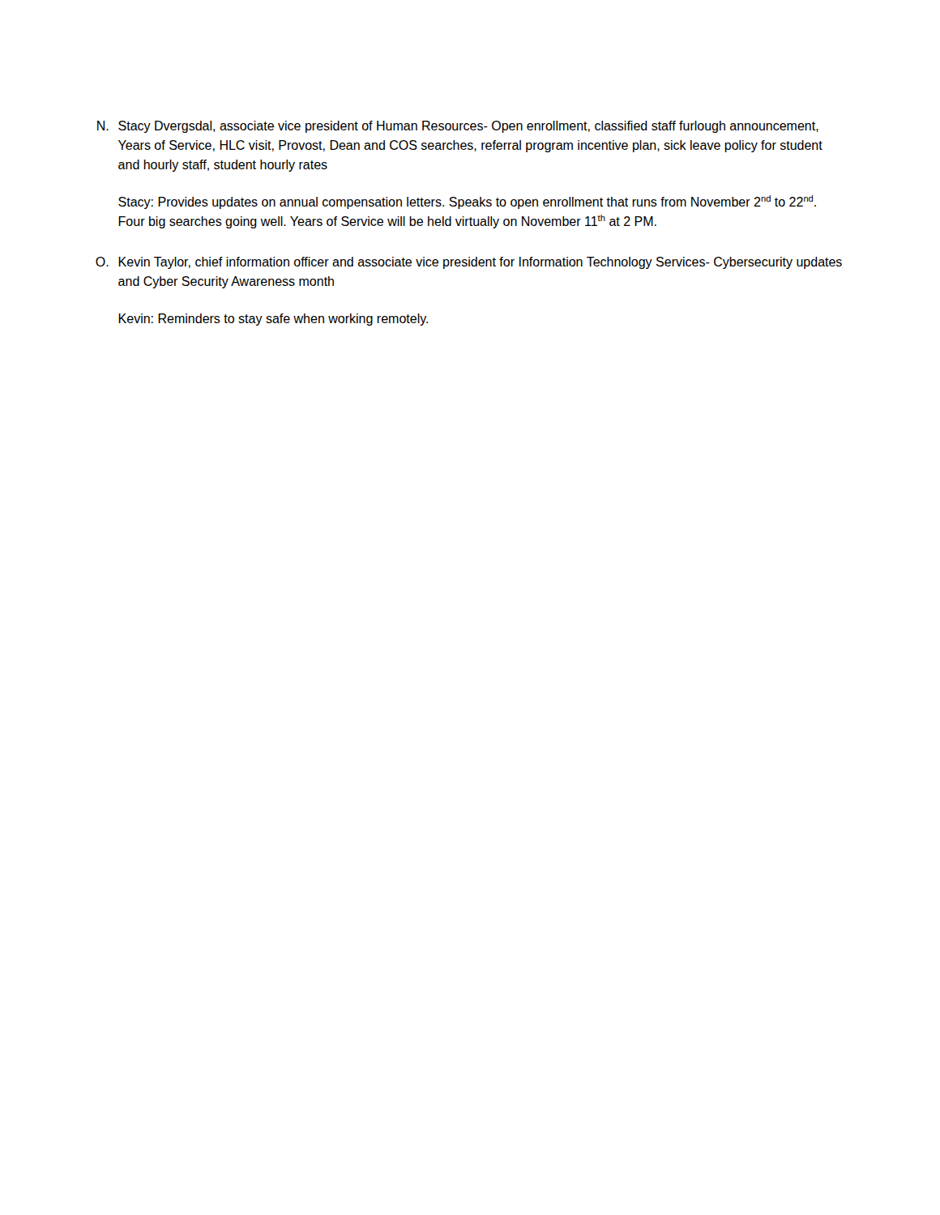Stacy Dvergsdal, associate vice president of Human Resources- Open enrollment, classified staff furlough announcement, Years of Service, HLC visit, Provost, Dean and COS searches, referral program incentive plan, sick leave policy for student and hourly staff, student hourly rates
Stacy: Provides updates on annual compensation letters. Speaks to open enrollment that runs from November 2nd to 22nd. Four big searches going well. Years of Service will be held virtually on November 11th at 2 PM.
Kevin Taylor, chief information officer and associate vice president for Information Technology Services- Cybersecurity updates and Cyber Security Awareness month
Kevin: Reminders to stay safe when working remotely.